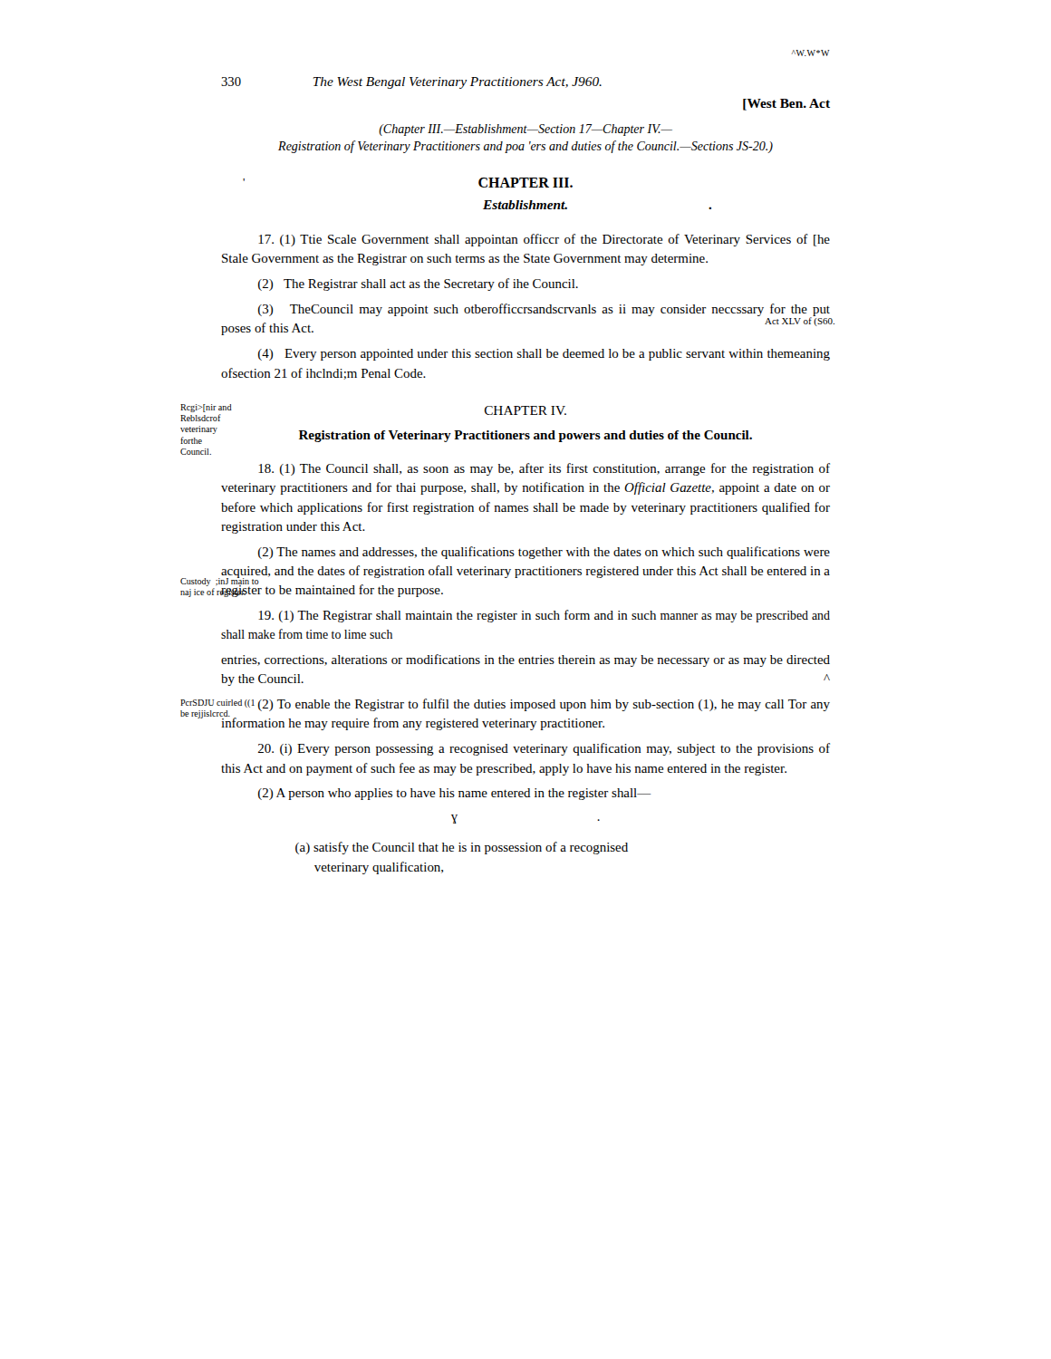^W.W*W
330
The West Bengal Veterinary Practitioners Act, J960.
[West Ben. Act
(Chapter III.—Establishment—Section 17—Chapter IV.—
Registration of Veterinary Practitioners and poa 'ers and duties of the Council.—Sections JS-20.)
'CHAPTER III.
Establishment..
17. (1) Ttie Scale Government shall appointan officcr of the Directorate of Veterinary Services of [he Stale Government as the Registrar on such terms as the State Government may determine.
(2) The Registrar shall act as the Secretary of ihe Council.
(3) TheCouncil may appoint such otberofficcrsandscrvanls as ii may consider neccssary for the put poses of this Act.
(4) Every person appointed under this section shall be deemed lo be a public servant within themeaning ofsection 21 of ihclndi;m Penal Code.
Act XLV of (S60.
CHAPTER IV.
Registration of Veterinary Practitioners and powers and duties of the Council.
Rcgi>[nir and
Reblsdcrof
veterinary
forthe
Council.
x
18. (1) The Council shall, as soon as may be, after its first constitution, arrange for the registration of veterinary practitioners and for thai purpose, shall, by notification in the Official Gazette, appoint a date on or before which applications for first registration of names shall be made by veterinary practitioners qualified for registration under this Act.
(2) The names and addresses, the qualifications together with the dates on which such qualifications were acquired, and the dates of registration ofall veterinary practitioners registered under this Act shall be entered in a register to be maintained for the purpose.
Custody ;inJ main to naj ice of register.
19. (1) The Registrar shall maintain the register in such form and in such manner as may be prescribed and shall make from time to lime such
entries, corrections, alterations or modifications in the entries therein as may be necessary or as may be directed by the Council.^
(2) To enable the Registrar to fulfil the duties imposed upon him by sub-section (1), he may call Tor any information he may require from any registered veterinary practitioner.
PcrSDJU cuirled ((1 be rejjislcrcd.
20. (i) Every person possessing a recognised veterinary qualification may, subject to the provisions of this Act and on payment of such fee as may be prescribed, apply lo have his name entered in the register.
(2) A person who applies to have his name entered in the register shall—
ɣ.
(a) satisfy the Council that he is in possession of a recognisedveterinary qualification,